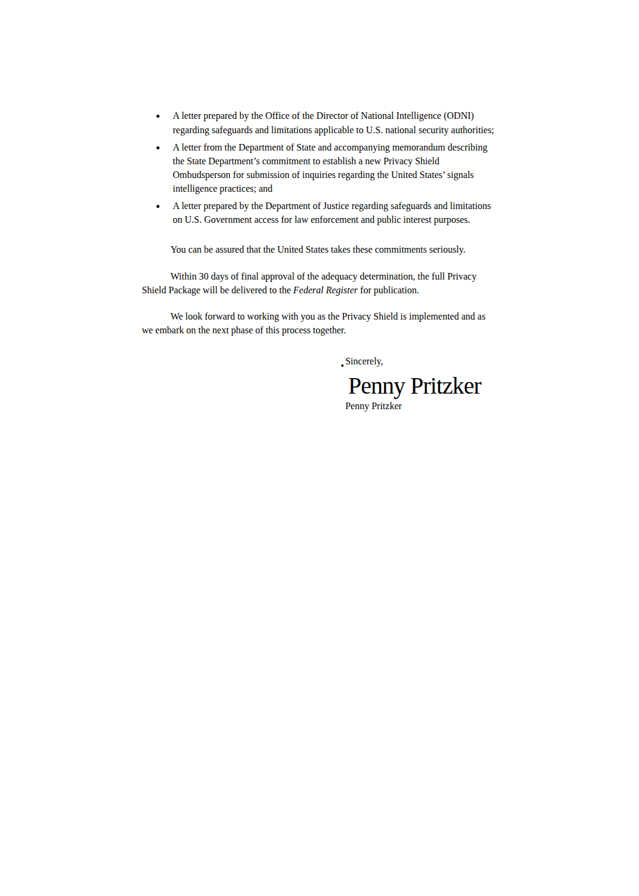A letter prepared by the Office of the Director of National Intelligence (ODNI) regarding safeguards and limitations applicable to U.S. national security authorities;
A letter from the Department of State and accompanying memorandum describing the State Department’s commitment to establish a new Privacy Shield Ombudsperson for submission of inquiries regarding the United States’ signals intelligence practices; and
A letter prepared by the Department of Justice regarding safeguards and limitations on U.S. Government access for law enforcement and public interest purposes.
You can be assured that the United States takes these commitments seriously.
Within 30 days of final approval of the adequacy determination, the full Privacy Shield Package will be delivered to the Federal Register for publication.
We look forward to working with you as the Privacy Shield is implemented and as we embark on the next phase of this process together.
Sincerely,
Penny Pritzker
Penny Pritzker
•